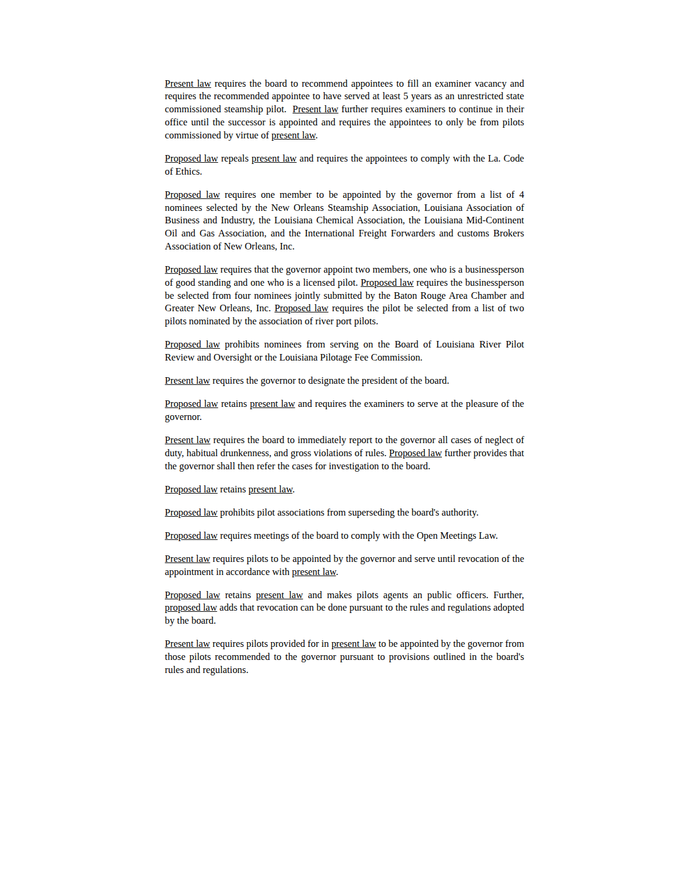Present law requires the board to recommend appointees to fill an examiner vacancy and requires the recommended appointee to have served at least 5 years as an unrestricted state commissioned steamship pilot. Present law further requires examiners to continue in their office until the successor is appointed and requires the appointees to only be from pilots commissioned by virtue of present law.
Proposed law repeals present law and requires the appointees to comply with the La. Code of Ethics.
Proposed law requires one member to be appointed by the governor from a list of 4 nominees selected by the New Orleans Steamship Association, Louisiana Association of Business and Industry, the Louisiana Chemical Association, the Louisiana Mid-Continent Oil and Gas Association, and the International Freight Forwarders and customs Brokers Association of New Orleans, Inc.
Proposed law requires that the governor appoint two members, one who is a businessperson of good standing and one who is a licensed pilot. Proposed law requires the businessperson be selected from four nominees jointly submitted by the Baton Rouge Area Chamber and Greater New Orleans, Inc. Proposed law requires the pilot be selected from a list of two pilots nominated by the association of river port pilots.
Proposed law prohibits nominees from serving on the Board of Louisiana River Pilot Review and Oversight or the Louisiana Pilotage Fee Commission.
Present law requires the governor to designate the president of the board.
Proposed law retains present law and requires the examiners to serve at the pleasure of the governor.
Present law requires the board to immediately report to the governor all cases of neglect of duty, habitual drunkenness, and gross violations of rules. Proposed law further provides that the governor shall then refer the cases for investigation to the board.
Proposed law retains present law.
Proposed law prohibits pilot associations from superseding the board's authority.
Proposed law requires meetings of the board to comply with the Open Meetings Law.
Present law requires pilots to be appointed by the governor and serve until revocation of the appointment in accordance with present law.
Proposed law retains present law and makes pilots agents an public officers. Further, proposed law adds that revocation can be done pursuant to the rules and regulations adopted by the board.
Present law requires pilots provided for in present law to be appointed by the governor from those pilots recommended to the governor pursuant to provisions outlined in the board's rules and regulations.